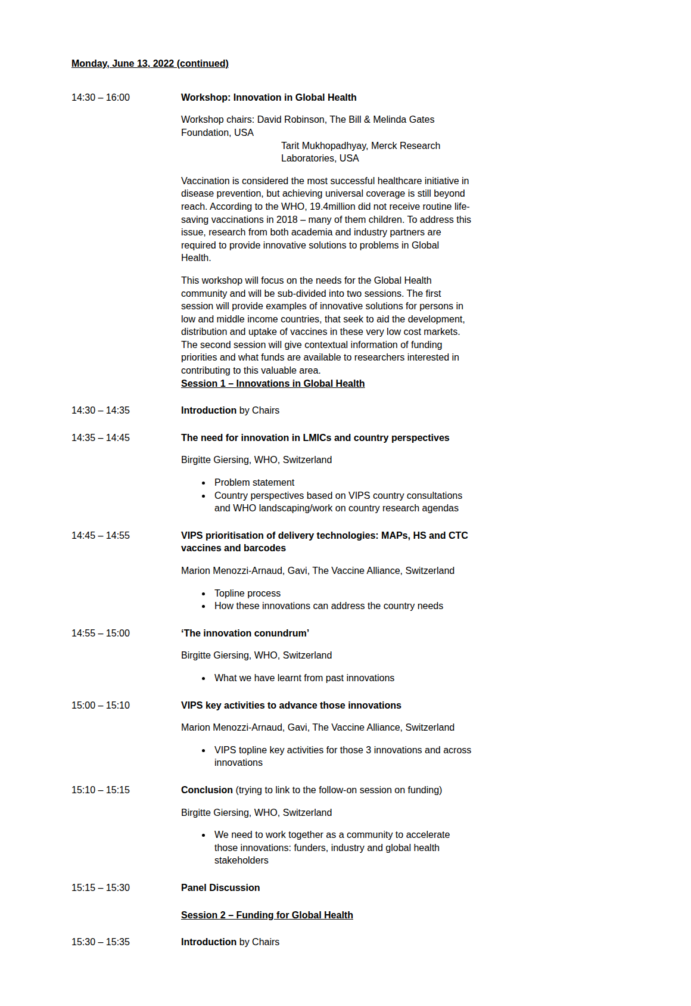Monday, June 13, 2022 (continued)
14:30 – 16:00
Workshop: Innovation in Global Health
Workshop chairs: David Robinson, The Bill & Melinda Gates Foundation, USA
Tarit Mukhopadhyay, Merck Research Laboratories, USA
Vaccination is considered the most successful healthcare initiative in disease prevention, but achieving universal coverage is still beyond reach. According to the WHO, 19.4million did not receive routine life-saving vaccinations in 2018 – many of them children. To address this issue, research from both academia and industry partners are required to provide innovative solutions to problems in Global Health.
This workshop will focus on the needs for the Global Health community and will be sub-divided into two sessions. The first session will provide examples of innovative solutions for persons in low and middle income countries, that seek to aid the development, distribution and uptake of vaccines in these very low cost markets. The second session will give contextual information of funding priorities and what funds are available to researchers interested in contributing to this valuable area.
Session 1 – Innovations in Global Health
14:30 – 14:35
Introduction by Chairs
14:35 – 14:45
The need for innovation in LMICs and country perspectives
Birgitte Giersing, WHO, Switzerland
Problem statement
Country perspectives based on VIPS country consultations and WHO landscaping/work on country research agendas
14:45 – 14:55
VIPS prioritisation of delivery technologies: MAPs, HS and CTC vaccines and barcodes
Marion Menozzi-Arnaud, Gavi, The Vaccine Alliance, Switzerland
Topline process
How these innovations can address the country needs
14:55 – 15:00
‘The innovation conundrum’
Birgitte Giersing, WHO, Switzerland
What we have learnt from past innovations
15:00 – 15:10
VIPS key activities to advance those innovations
Marion Menozzi-Arnaud, Gavi, The Vaccine Alliance, Switzerland
VIPS topline key activities for those 3 innovations and across innovations
15:10 – 15:15
Conclusion (trying to link to the follow-on session on funding)
Birgitte Giersing, WHO, Switzerland
We need to work together as a community to accelerate those innovations: funders, industry and global health stakeholders
15:15 – 15:30
Panel Discussion
Session 2 – Funding for Global Health
15:30 – 15:35
Introduction by Chairs